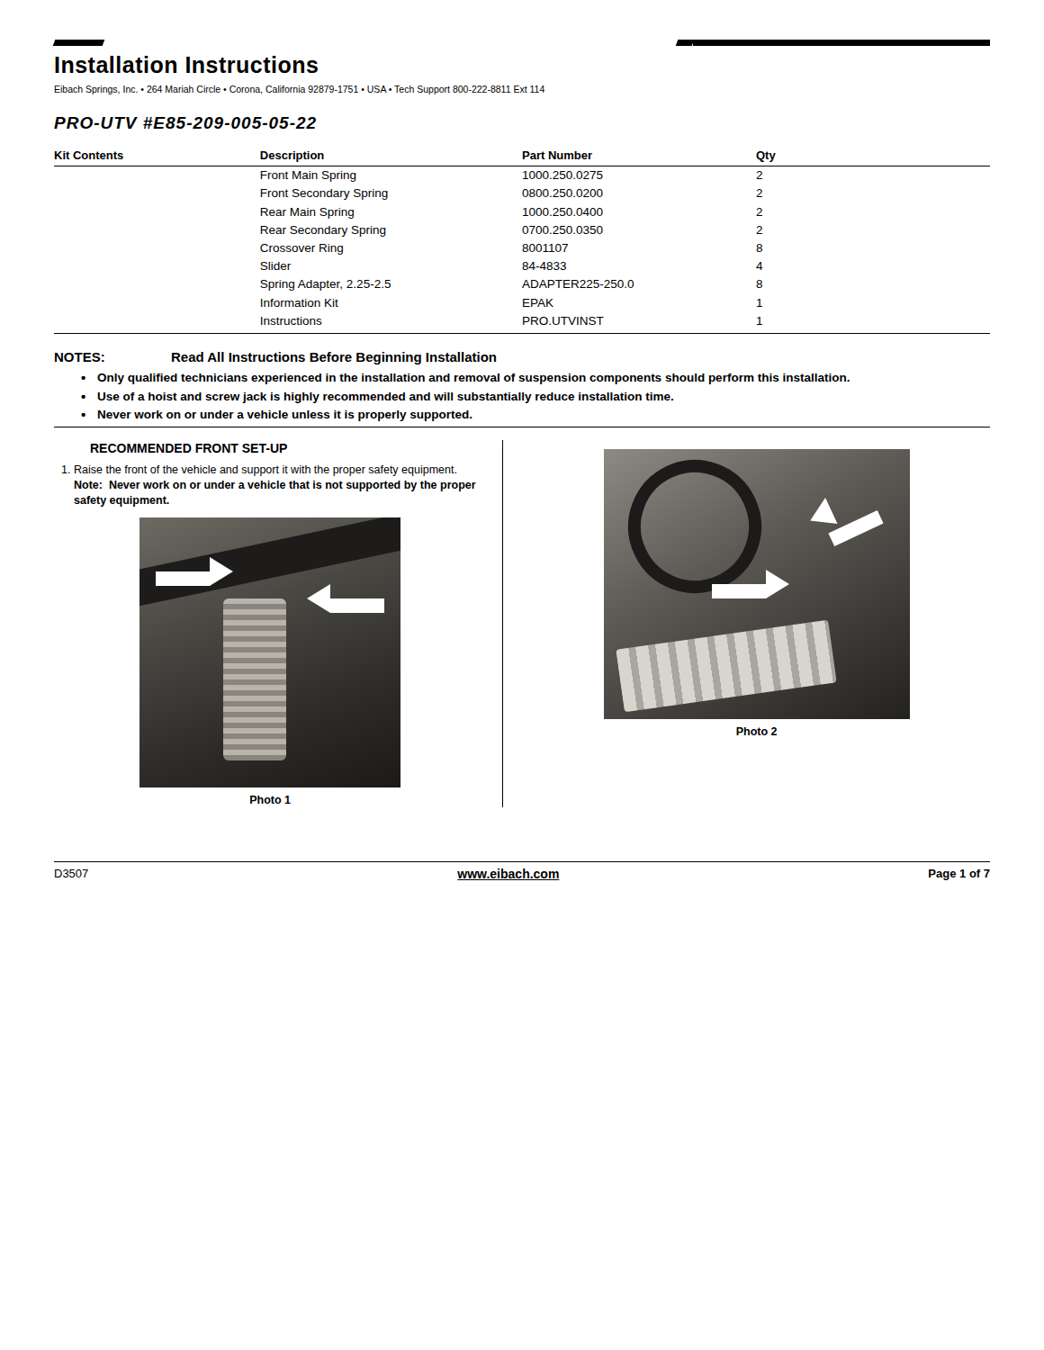Installation Instructions
Eibach Springs, Inc. • 264 Mariah Circle • Corona, California 92879-1751 • USA • Tech Support 800-222-8811 Ext 114
PRO-UTV #E85-209-005-05-22
| Kit Contents | Description | Part Number | Qty |
| --- | --- | --- | --- |
| | Front Main Spring | 1000.250.0275 | 2 |
| | Front Secondary Spring | 0800.250.0200 | 2 |
| | Rear Main Spring | 1000.250.0400 | 2 |
| | Rear Secondary Spring | 0700.250.0350 | 2 |
| | Crossover Ring | 8001107 | 8 |
| | Slider | 84-4833 | 4 |
| | Spring Adapter, 2.25-2.5 | ADAPTER225-250.0 | 8 |
| | Information Kit | EPAK | 1 |
| | Instructions | PRO.UTVINST | 1 |
NOTES: Read All Instructions Before Beginning Installation
Only qualified technicians experienced in the installation and removal of suspension components should perform this installation.
Use of a hoist and screw jack is highly recommended and will substantially reduce installation time.
Never work on or under a vehicle unless it is properly supported.
RECOMMENDED FRONT SET-UP
Raise the front of the vehicle and support it with the proper safety equipment. Note: Never work on or under a vehicle that is not supported by the proper safety equipment.
Photo 1
Photo 2
D3507
www.eibach.com
Page 1 of 7